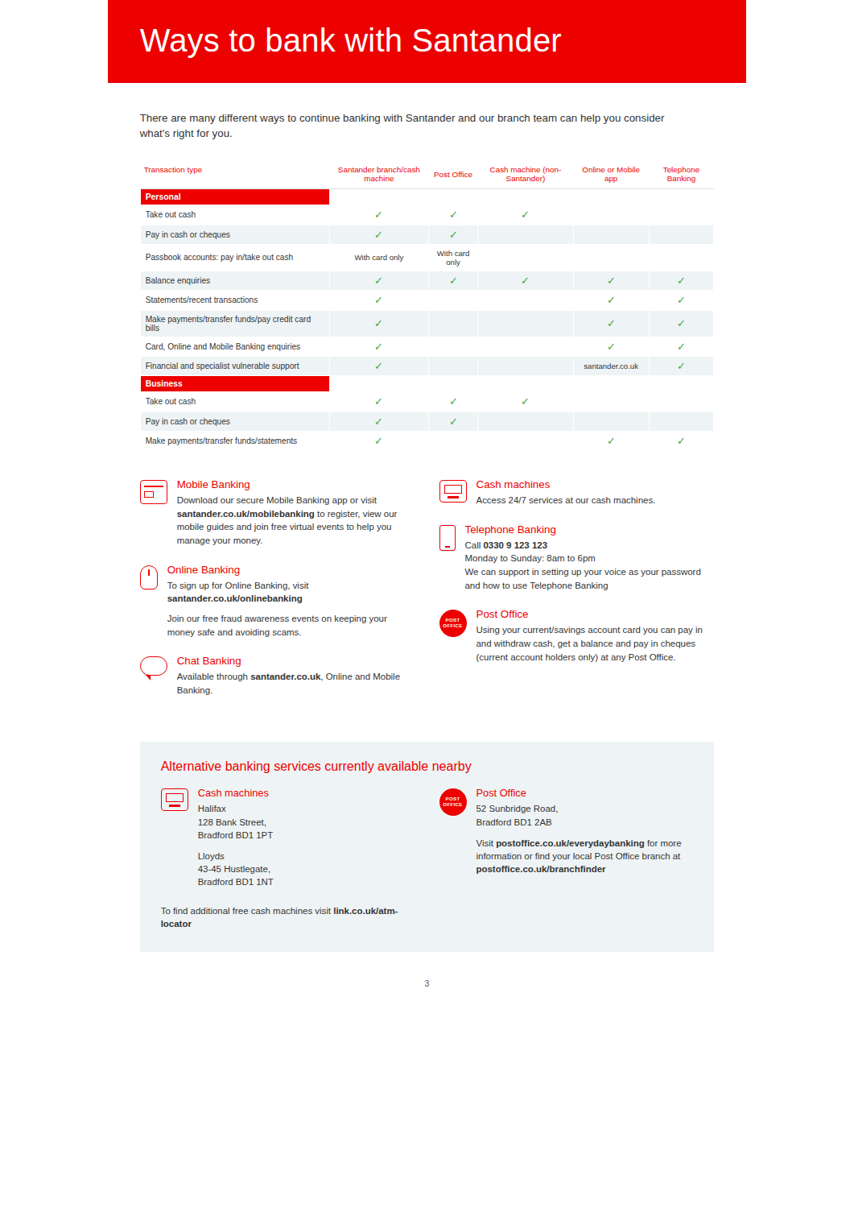Ways to bank with Santander
There are many different ways to continue banking with Santander and our branch team can help you consider what's right for you.
| Transaction type | Santander branch/cash machine | Post Office | Cash machine (non-Santander) | Online or Mobile app | Telephone Banking |
| --- | --- | --- | --- | --- | --- |
| Personal | |
| Take out cash | ✓ | ✓ | ✓ | | |
| Pay in cash or cheques | ✓ | ✓ | | | |
| Passbook accounts: pay in/take out cash | With card only | With card only | | | |
| Balance enquiries | ✓ | ✓ | ✓ | ✓ | ✓ |
| Statements/recent transactions | ✓ | | | ✓ | ✓ |
| Make payments/transfer funds/pay credit card bills | ✓ | | | ✓ | ✓ |
| Card, Online and Mobile Banking enquiries | ✓ | | | ✓ | ✓ |
| Financial and specialist vulnerable support | ✓ | | | santander.co.uk | ✓ |
| Business | |
| Take out cash | ✓ | ✓ | ✓ | | |
| Pay in cash or cheques | ✓ | ✓ | | | |
| Make payments/transfer funds/statements | ✓ | | | ✓ | ✓ |
Mobile Banking
Download our secure Mobile Banking app or visit santander.co.uk/mobilebanking to register, view our mobile guides and join free virtual events to help you manage your money.
Online Banking
To sign up for Online Banking, visit santander.co.uk/onlinebanking
Join our free fraud awareness events on keeping your money safe and avoiding scams.
Chat Banking
Available through santander.co.uk, Online and Mobile Banking.
Cash machines
Access 24/7 services at our cash machines.
Telephone Banking
Call 0330 9 123 123
Monday to Sunday: 8am to 6pm
We can support in setting up your voice as your password and how to use Telephone Banking
POST
OFFICE
Post Office
Using your current/savings account card you can pay in and withdraw cash, get a balance and pay in cheques (current account holders only) at any Post Office.
Alternative banking services currently available nearby
Cash machines
Halifax
128 Bank Street,
Bradford BD1 1PT
Lloyds
43-45 Hustlegate,
Bradford BD1 1NT
To find additional free cash machines visit link.co.uk/atm-locator
POST
OFFICE
Post Office
52 Sunbridge Road,
Bradford BD1 2AB
Visit postoffice.co.uk/everydaybanking for more information or find your local Post Office branch at postoffice.co.uk/branchfinder
3